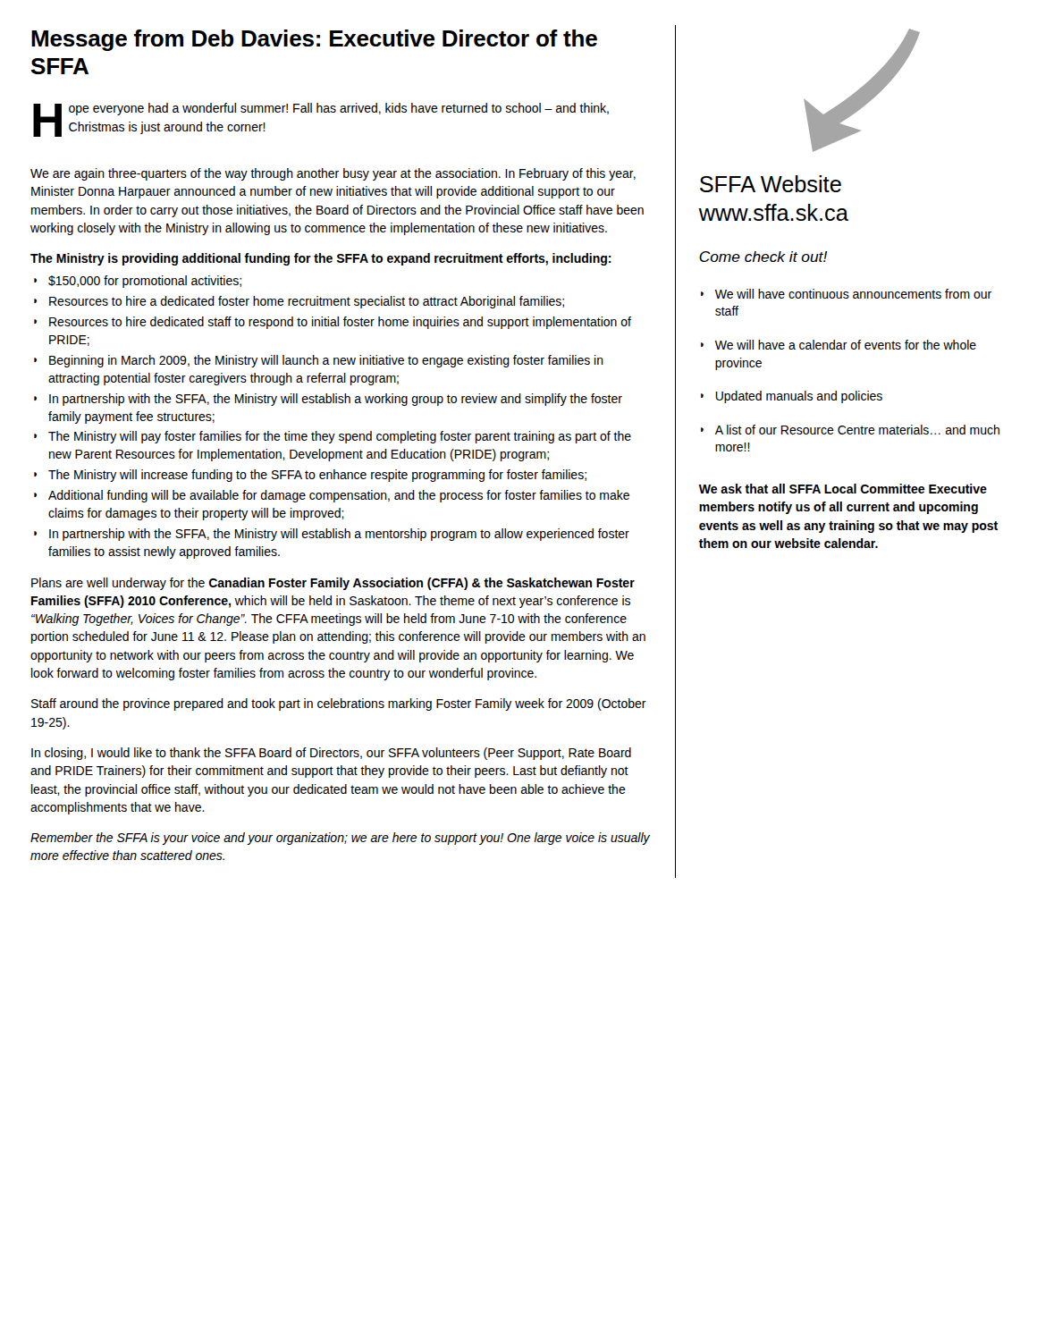Message from Deb Davies: Executive Director of the SFFA
H
ope everyone had a wonderful summer! Fall has arrived, kids have returned to school – and think, Christmas is just around the corner!
We are again three-quarters of the way through another busy year at the association. In February of this year, Minister Donna Harpauer announced a number of new initiatives that will provide additional support to our members. In order to carry out those initiatives, the Board of Directors and the Provincial Office staff have been working closely with the Ministry in allowing us to commence the implementation of these new initiatives.
The Ministry is providing additional funding for the SFFA to expand recruitment efforts, including:
$150,000 for promotional activities;
Resources to hire a dedicated foster home recruitment specialist to attract Aboriginal families;
Resources to hire dedicated staff to respond to initial foster home inquiries and support implementation of PRIDE;
Beginning in March 2009, the Ministry will launch a new initiative to engage existing foster families in attracting potential foster caregivers through a referral program;
In partnership with the SFFA, the Ministry will establish a working group to review and simplify the foster family payment fee structures;
The Ministry will pay foster families for the time they spend completing foster parent training as part of the new Parent Resources for Implementation, Development and Education (PRIDE) program;
The Ministry will increase funding to the SFFA to enhance respite programming for foster families;
Additional funding will be available for damage compensation, and the process for foster families to make claims for damages to their property will be improved;
In partnership with the SFFA, the Ministry will establish a mentorship program to allow experienced foster families to assist newly approved families.
Plans are well underway for the Canadian Foster Family Association (CFFA) & the Saskatchewan Foster Families (SFFA) 2010 Conference, which will be held in Saskatoon. The theme of next year’s conference is “Walking Together, Voices for Change”. The CFFA meetings will be held from June 7-10 with the conference portion scheduled for June 11 & 12. Please plan on attending; this conference will provide our members with an opportunity to network with our peers from across the country and will provide an opportunity for learning. We look forward to welcoming foster families from across the country to our wonderful province.
Staff around the province prepared and took part in celebrations marking Foster Family week for 2009 (October 19-25).
In closing, I would like to thank the SFFA Board of Directors, our SFFA volunteers (Peer Support, Rate Board and PRIDE Trainers) for their commitment and support that they provide to their peers. Last but defiantly not least, the provincial office staff, without you our dedicated team we would not have been able to achieve the accomplishments that we have.
Remember the SFFA is your voice and your organization; we are here to support you! One large voice is usually more effective than scattered ones.
SFFA Website
www.sffa.sk.ca
Come check it out!
We will have continuous announcements from our staff
We will have a calendar of events for the whole province
Updated manuals and policies
A list of our Resource Centre materials… and much more!!
We ask that all SFFA Local Committee Executive members notify us of all current and upcoming events as well as any training so that we may post them on our website calendar.